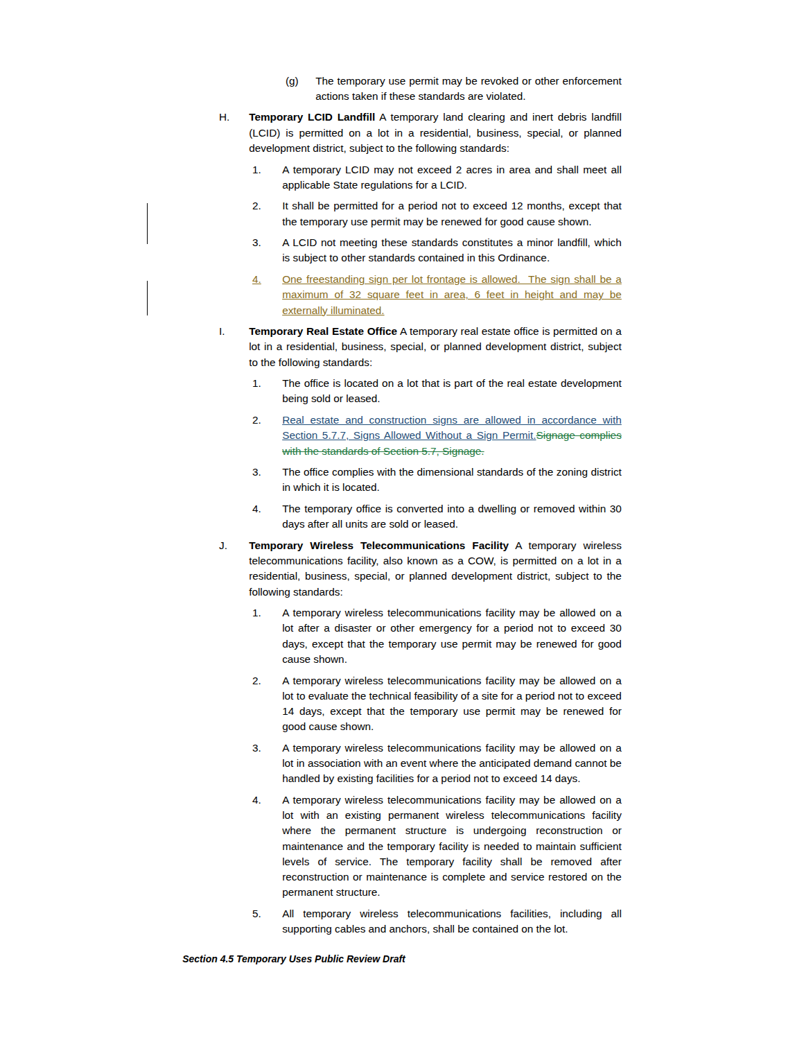(g) The temporary use permit may be revoked or other enforcement actions taken if these standards are violated.
H. Temporary LCID Landfill A temporary land clearing and inert debris landfill (LCID) is permitted on a lot in a residential, business, special, or planned development district, subject to the following standards:
1. A temporary LCID may not exceed 2 acres in area and shall meet all applicable State regulations for a LCID.
2. It shall be permitted for a period not to exceed 12 months, except that the temporary use permit may be renewed for good cause shown.
3. A LCID not meeting these standards constitutes a minor landfill, which is subject to other standards contained in this Ordinance.
4. One freestanding sign per lot frontage is allowed. The sign shall be a maximum of 32 square feet in area, 6 feet in height and may be externally illuminated.
I. Temporary Real Estate Office A temporary real estate office is permitted on a lot in a residential, business, special, or planned development district, subject to the following standards:
1. The office is located on a lot that is part of the real estate development being sold or leased.
2. Real estate and construction signs are allowed in accordance with Section 5.7.7, Signs Allowed Without a Sign Permit. Signage complies with the standards of Section 5.7, Signage.
3. The office complies with the dimensional standards of the zoning district in which it is located.
4. The temporary office is converted into a dwelling or removed within 30 days after all units are sold or leased.
J. Temporary Wireless Telecommunications Facility A temporary wireless telecommunications facility, also known as a COW, is permitted on a lot in a residential, business, special, or planned development district, subject to the following standards:
1. A temporary wireless telecommunications facility may be allowed on a lot after a disaster or other emergency for a period not to exceed 30 days, except that the temporary use permit may be renewed for good cause shown.
2. A temporary wireless telecommunications facility may be allowed on a lot to evaluate the technical feasibility of a site for a period not to exceed 14 days, except that the temporary use permit may be renewed for good cause shown.
3. A temporary wireless telecommunications facility may be allowed on a lot in association with an event where the anticipated demand cannot be handled by existing facilities for a period not to exceed 14 days.
4. A temporary wireless telecommunications facility may be allowed on a lot with an existing permanent wireless telecommunications facility where the permanent structure is undergoing reconstruction or maintenance and the temporary facility is needed to maintain sufficient levels of service. The temporary facility shall be removed after reconstruction or maintenance is complete and service restored on the permanent structure.
5. All temporary wireless telecommunications facilities, including all supporting cables and anchors, shall be contained on the lot.
Section 4.5 Temporary Uses Public Review Draft